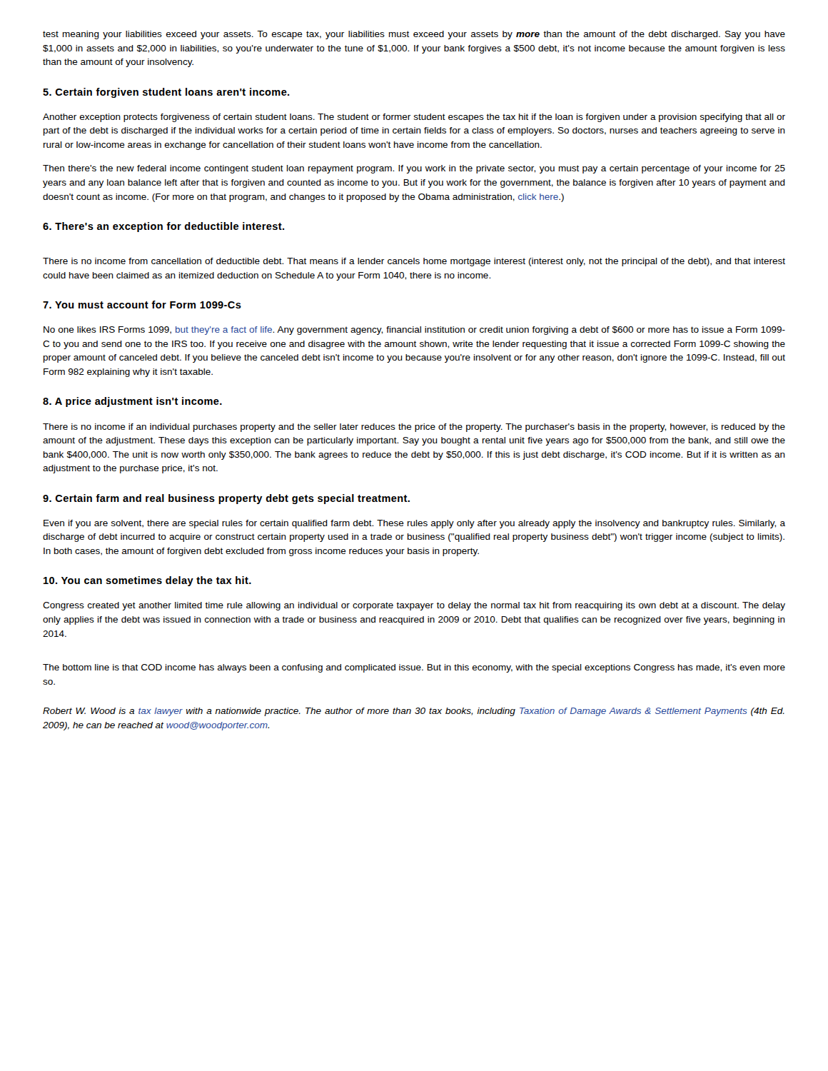test meaning your liabilities exceed your assets. To escape tax, your liabilities must exceed your assets by more than the amount of the debt discharged. Say you have $1,000 in assets and $2,000 in liabilities, so you're underwater to the tune of $1,000. If your bank forgives a $500 debt, it's not income because the amount forgiven is less than the amount of your insolvency.
5. Certain forgiven student loans aren't income.
Another exception protects forgiveness of certain student loans. The student or former student escapes the tax hit if the loan is forgiven under a provision specifying that all or part of the debt is discharged if the individual works for a certain period of time in certain fields for a class of employers. So doctors, nurses and teachers agreeing to serve in rural or low-income areas in exchange for cancellation of their student loans won't have income from the cancellation.
Then there's the new federal income contingent student loan repayment program. If you work in the private sector, you must pay a certain percentage of your income for 25 years and any loan balance left after that is forgiven and counted as income to you. But if you work for the government, the balance is forgiven after 10 years of payment and doesn't count as income. (For more on that program, and changes to it proposed by the Obama administration, click here.)
6. There's an exception for deductible interest.
There is no income from cancellation of deductible debt. That means if a lender cancels home mortgage interest (interest only, not the principal of the debt), and that interest could have been claimed as an itemized deduction on Schedule A to your Form 1040, there is no income.
7. You must account for Form 1099-Cs
No one likes IRS Forms 1099, but they're a fact of life. Any government agency, financial institution or credit union forgiving a debt of $600 or more has to issue a Form 1099-C to you and send one to the IRS too. If you receive one and disagree with the amount shown, write the lender requesting that it issue a corrected Form 1099-C showing the proper amount of canceled debt. If you believe the canceled debt isn't income to you because you're insolvent or for any other reason, don't ignore the 1099-C. Instead, fill out Form 982 explaining why it isn't taxable.
8. A price adjustment isn't income.
There is no income if an individual purchases property and the seller later reduces the price of the property. The purchaser's basis in the property, however, is reduced by the amount of the adjustment. These days this exception can be particularly important. Say you bought a rental unit five years ago for $500,000 from the bank, and still owe the bank $400,000. The unit is now worth only $350,000. The bank agrees to reduce the debt by $50,000. If this is just debt discharge, it's COD income. But if it is written as an adjustment to the purchase price, it's not.
9. Certain farm and real business property debt gets special treatment.
Even if you are solvent, there are special rules for certain qualified farm debt. These rules apply only after you already apply the insolvency and bankruptcy rules. Similarly, a discharge of debt incurred to acquire or construct certain property used in a trade or business ("qualified real property business debt") won't trigger income (subject to limits). In both cases, the amount of forgiven debt excluded from gross income reduces your basis in property.
10. You can sometimes delay the tax hit.
Congress created yet another limited time rule allowing an individual or corporate taxpayer to delay the normal tax hit from reacquiring its own debt at a discount. The delay only applies if the debt was issued in connection with a trade or business and reacquired in 2009 or 2010. Debt that qualifies can be recognized over five years, beginning in 2014.
The bottom line is that COD income has always been a confusing and complicated issue. But in this economy, with the special exceptions Congress has made, it's even more so.
Robert W. Wood is a tax lawyer with a nationwide practice. The author of more than 30 tax books, including Taxation of Damage Awards & Settlement Payments (4th Ed. 2009), he can be reached at wood@woodporter.com.